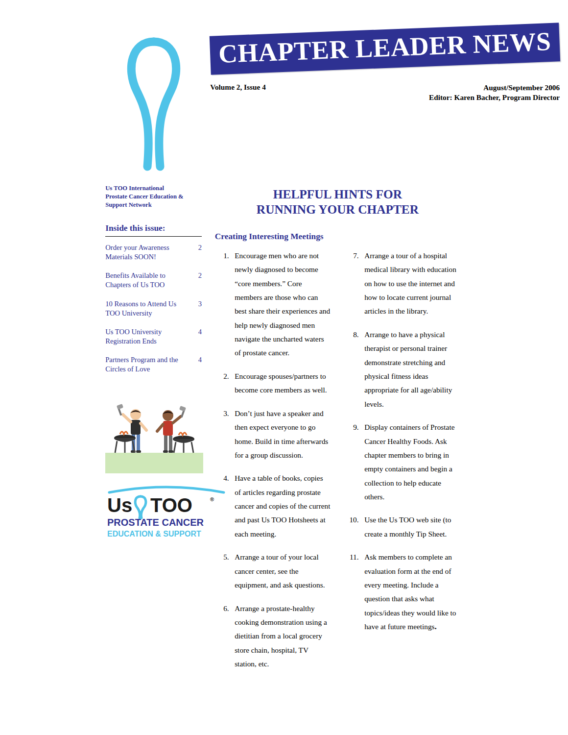CHAPTER LEADER NEWS
Volume 2, Issue 4
August/September 2006
Editor: Karen Bacher, Program Director
Us TOO International
Prostate Cancer Education &
Support Network
Inside this issue:
Order your Awareness Materials SOON! 2
Benefits Available to Chapters of Us TOO 2
10 Reasons to Attend Us TOO University 3
Us TOO University Registration Ends 4
Partners Program and the Circles of Love 4
Us TOO ® PROSTATE CANCER EDUCATION & SUPPORT
HELPFUL HINTS FOR
RUNNING YOUR CHAPTER
Creating Interesting Meetings
Encourage men who are not newly diagnosed to become “core members.” Core members are those who can best share their experiences and help newly diagnosed men navigate the uncharted waters of prostate cancer.
Encourage spouses/partners to become core members as well.
Don’t just have a speaker and then expect everyone to go home. Build in time afterwards for a group discussion.
Have a table of books, copies of articles regarding prostate cancer and copies of the current and past Us TOO Hotsheets at each meeting.
Arrange a tour of your local cancer center, see the equipment, and ask questions.
Arrange a prostate-healthy cooking demonstration using a dietitian from a local grocery store chain, hospital, TV station, etc.
Arrange a tour of a hospital medical library with education on how to use the internet and how to locate current journal articles in the library.
Arrange to have a physical therapist or personal trainer demonstrate stretching and physical fitness ideas appropriate for all age/ability levels.
Display containers of Prostate Cancer Healthy Foods. Ask chapter members to bring in empty containers and begin a collection to help educate others.
Use the Us TOO web site (to create a monthly Tip Sheet.
Ask members to complete an evaluation form at the end of every meeting. Include a question that asks what topics/ideas they would like to have at future meetings.